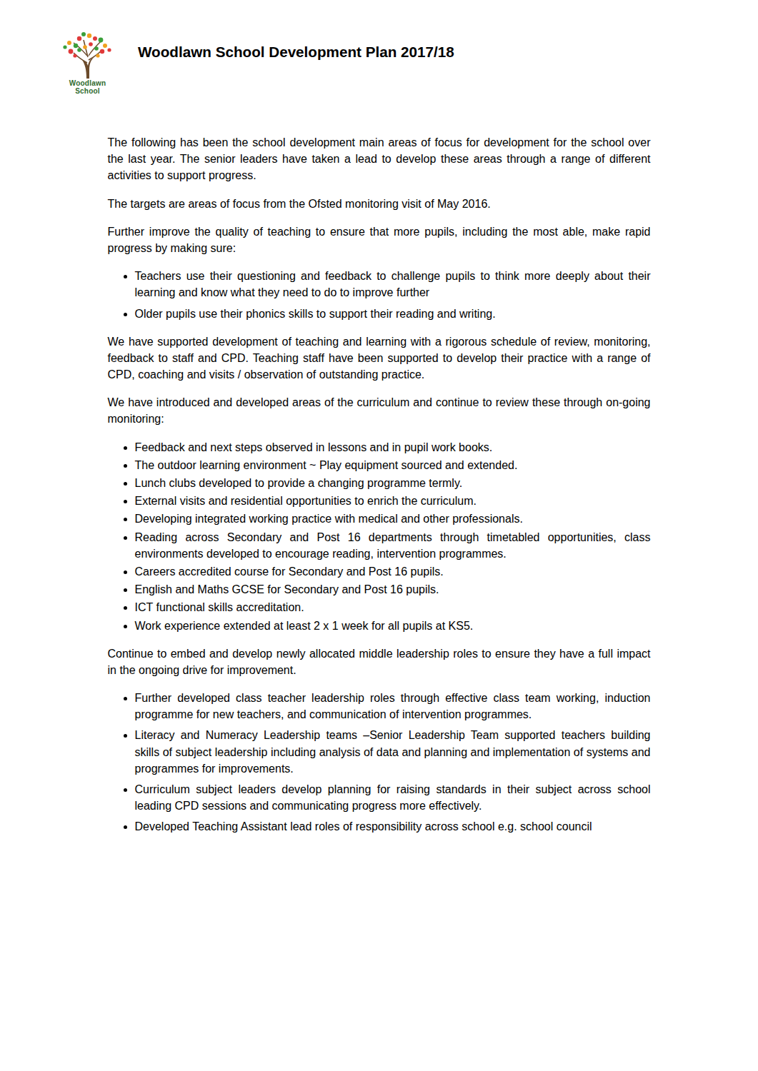Woodlawn School
Woodlawn School Development Plan 2017/18
The following has been the school development main areas of focus for development for the school over the last year. The senior leaders have taken a lead to develop these areas through a range of different activities to support progress.
The targets are areas of focus from the Ofsted monitoring visit of May 2016.
Further improve the quality of teaching to ensure that more pupils, including the most able, make rapid progress by making sure:
Teachers use their questioning and feedback to challenge pupils to think more deeply about their learning and know what they need to do to improve further
Older pupils use their phonics skills to support their reading and writing.
We have supported development of teaching and learning with a rigorous schedule of review, monitoring, feedback to staff and CPD. Teaching staff have been supported to develop their practice with a range of CPD, coaching and visits / observation of outstanding practice.
We have introduced and developed areas of the curriculum and continue to review these through on-going monitoring:
Feedback and next steps observed in lessons and in pupil work books.
The outdoor learning environment ~ Play equipment sourced and extended.
Lunch clubs developed to provide a changing programme termly.
External visits and residential opportunities to enrich the curriculum.
Developing integrated working practice with medical and other professionals.
Reading across Secondary and Post 16 departments through timetabled opportunities, class environments developed to encourage reading, intervention programmes.
Careers accredited course for Secondary and Post 16 pupils.
English and Maths GCSE for Secondary and Post 16 pupils.
ICT functional skills accreditation.
Work experience extended at least 2 x 1 week for all pupils at KS5.
Continue to embed and develop newly allocated middle leadership roles to ensure they have a full impact in the ongoing drive for improvement.
Further developed class teacher leadership roles through effective class team working, induction programme for new teachers, and communication of intervention programmes.
Literacy and Numeracy Leadership teams –Senior Leadership Team supported teachers building skills of subject leadership including analysis of data and planning and implementation of systems and programmes for improvements.
Curriculum subject leaders develop planning for raising standards in their subject across school leading CPD sessions and communicating progress more effectively.
Developed Teaching Assistant lead roles of responsibility across school e.g. school council